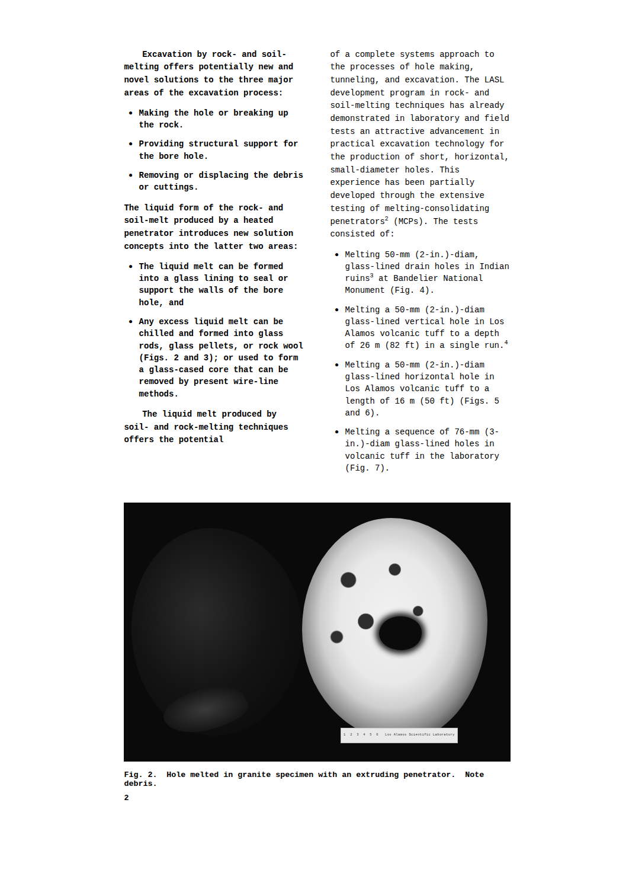Excavation by rock- and soil-melting offers potentially new and novel solutions to the three major areas of the excavation process:
Making the hole or breaking up the rock.
Providing structural support for the bore hole.
Removing or displacing the debris or cuttings.
The liquid form of the rock- and soil-melt produced by a heated penetrator introduces new solution concepts into the latter two areas:
The liquid melt can be formed into a glass lining to seal or support the walls of the bore hole, and
Any excess liquid melt can be chilled and formed into glass rods, glass pellets, or rock wool (Figs. 2 and 3); or used to form a glass-cased core that can be removed by present wire-line methods.
The liquid melt produced by soil- and rock-melting techniques offers the potential
of a complete systems approach to the processes of hole making, tunneling, and excavation. The LASL development program in rock- and soil-melting techniques has already demonstrated in laboratory and field tests an attractive advancement in practical excavation technology for the production of short, horizontal, small-diameter holes. This experience has been partially developed through the extensive testing of melting-consolidating penetrators2 (MCPs). The tests consisted of:
Melting 50-mm (2-in.)-diam, glass-lined drain holes in Indian ruins3 at Bandelier National Monument (Fig. 4).
Melting a 50-mm (2-in.)-diam glass-lined vertical hole in Los Alamos volcanic tuff to a depth of 26 m (82 ft) in a single run.4
Melting a 50-mm (2-in.)-diam glass-lined horizontal hole in Los Alamos volcanic tuff to a length of 16 m (50 ft) (Figs. 5 and 6).
Melting a sequence of 76-mm (3-in.)-diam glass-lined holes in volcanic tuff in the laboratory (Fig. 7).
1 2 3 4 5 6 Los Alamos Scientific Laboratory
Fig. 2. Hole melted in granite specimen with an extruding penetrator. Note debris.
2